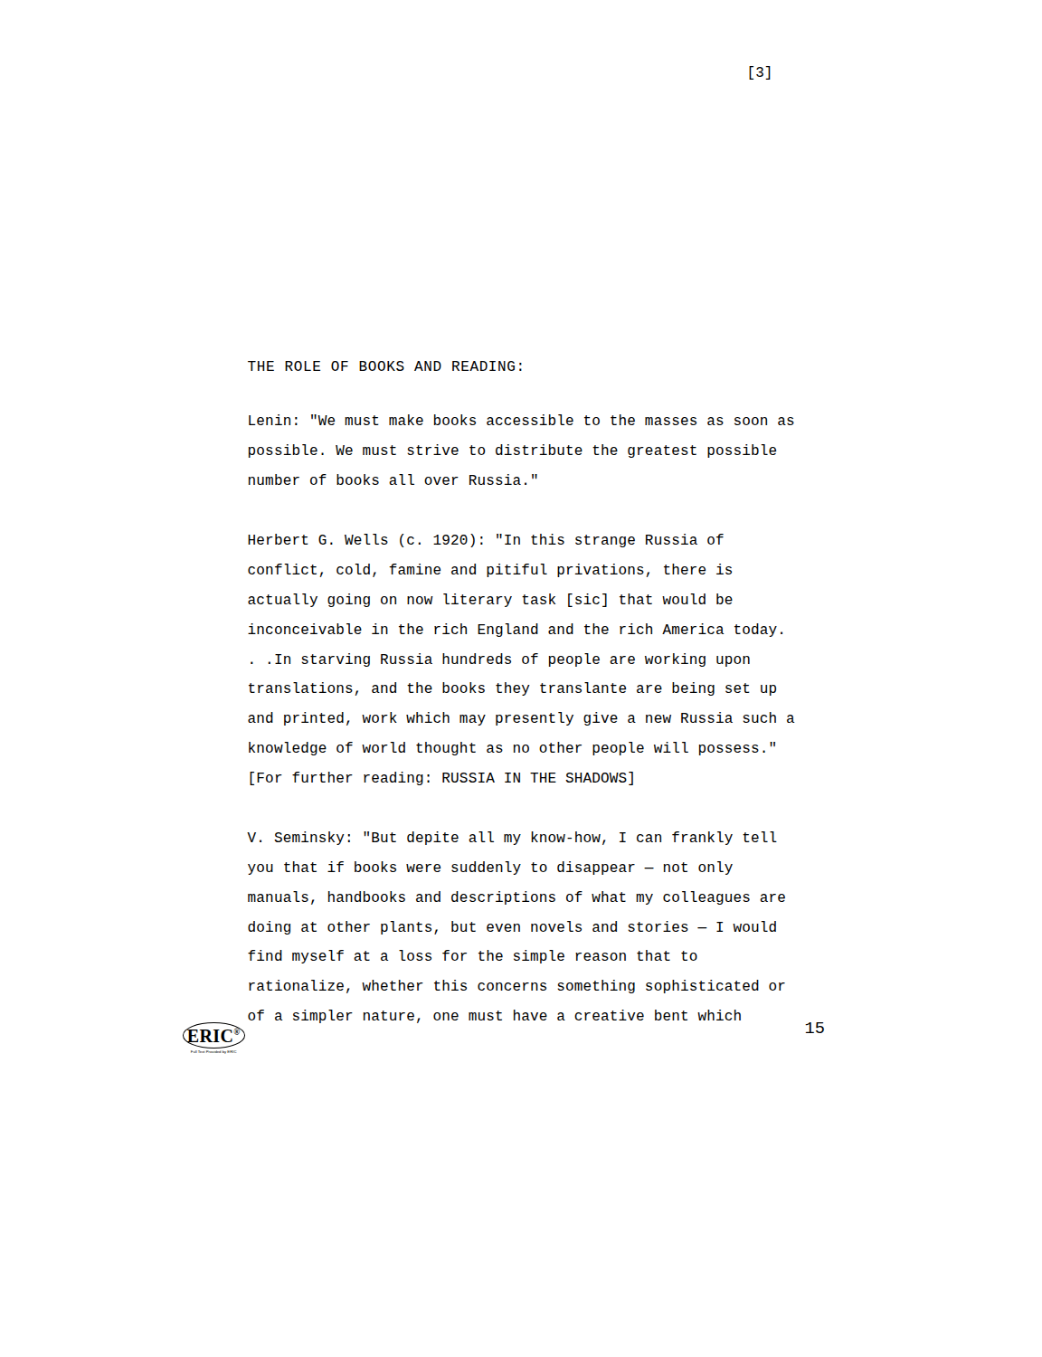[3]
THE ROLE OF BOOKS AND READING:
Lenin: "We must make books accessible to the masses as soon as possible. We must strive to distribute the greatest possible number of books all over Russia."
Herbert G. Wells (c. 1920): "In this strange Russia of conflict, cold, famine and pitiful privations, there is actually going on now literary task [sic] that would be inconceivable in the rich England and the rich America today. . .In starving Russia hundreds of people are working upon translations, and the books they translante are being set up and printed, work which may presently give a new Russia such a knowledge of world thought as no other people will possess." [For further reading: RUSSIA IN THE SHADOWS]
V. Seminsky: "But depite all my know-how, I can frankly tell you that if books were suddenly to disappear — not only manuals, handbooks and descriptions of what my colleagues are doing at other plants, but even novels and stories — I would find myself at a loss for the simple reason that to rationalize, whether this concerns something sophisticated or of a simpler nature, one must have a creative bent which
ERIC®
Full Text Provided by ERIC
15